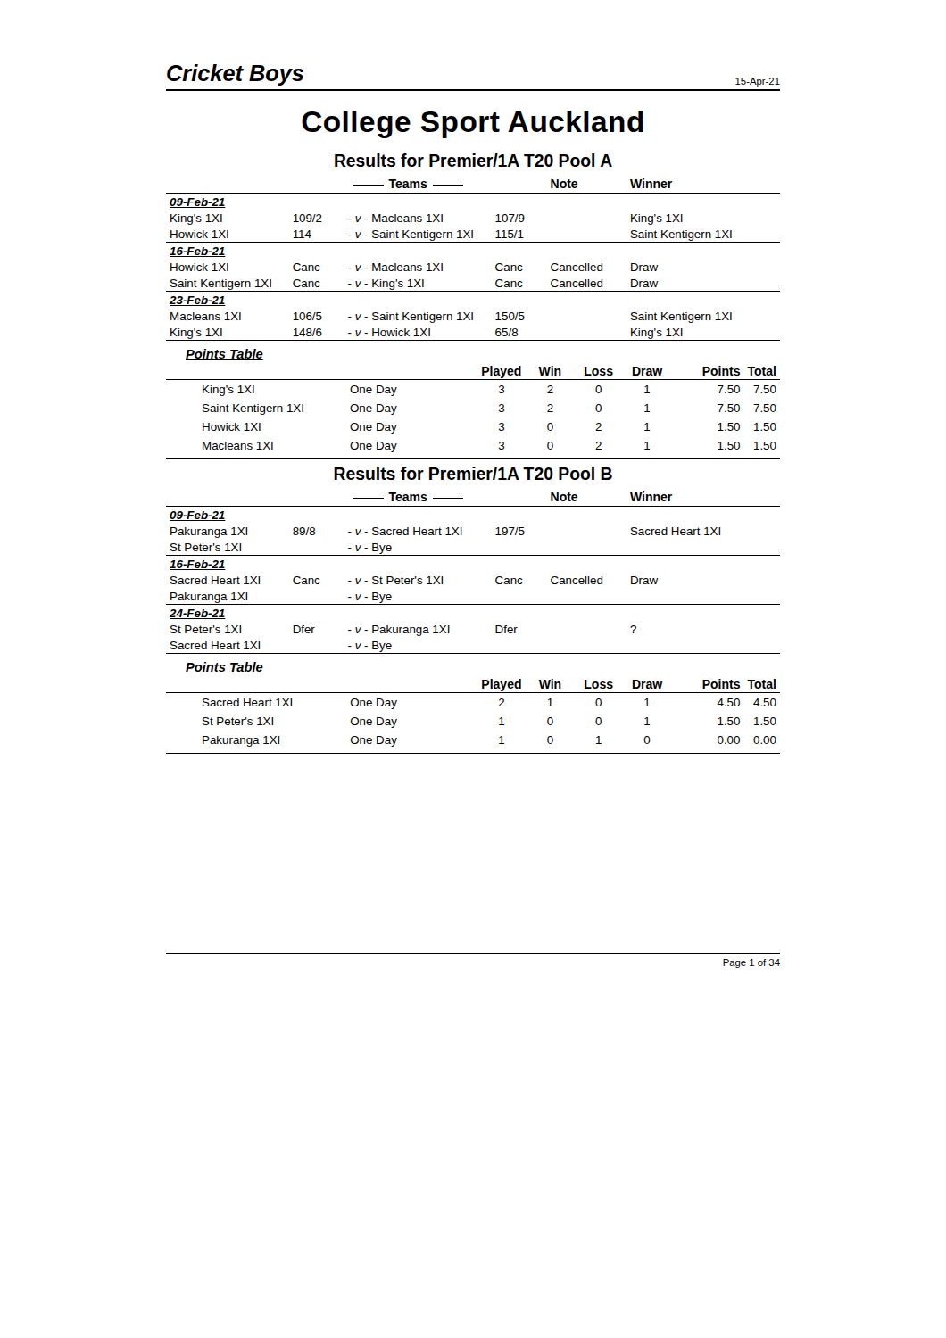Cricket Boys
15-Apr-21
College Sport Auckland
Results for Premier/1A T20 Pool A
| | | Teams | | Note | Winner |
| --- | --- | --- | --- | --- | --- |
| 09-Feb-21 |
| King's 1XI | 109/2 | - v - Macleans 1XI | 107/9 | | King's 1XI |
| Howick 1XI | 114 | - v - Saint Kentigern 1XI | 115/1 | | Saint Kentigern 1XI |
| 16-Feb-21 |
| Howick 1XI | Canc | - v - Macleans 1XI | Canc | Cancelled | Draw |
| Saint Kentigern 1XI | Canc | - v - King's 1XI | Canc | Cancelled | Draw |
| 23-Feb-21 |
| Macleans 1XI | 106/5 | - v - Saint Kentigern 1XI | 150/5 | | Saint Kentigern 1XI |
| King's 1XI | 148/6 | - v - Howick 1XI | 65/8 | | King's 1XI |
Points Table
| | | Played | Win | Loss | Draw | Points | Total |
| --- | --- | --- | --- | --- | --- | --- | --- |
| King's 1XI | One Day | 3 | 2 | 0 | 1 | 7.50 | 7.50 |
| Saint Kentigern 1XI | One Day | 3 | 2 | 0 | 1 | 7.50 | 7.50 |
| Howick 1XI | One Day | 3 | 0 | 2 | 1 | 1.50 | 1.50 |
| Macleans 1XI | One Day | 3 | 0 | 2 | 1 | 1.50 | 1.50 |
Results for Premier/1A T20 Pool B
| | | Teams | | Note | Winner |
| --- | --- | --- | --- | --- | --- |
| 09-Feb-21 |
| Pakuranga 1XI | 89/8 | - v - Sacred Heart 1XI | 197/5 | | Sacred Heart 1XI |
| St Peter's 1XI | | - v - Bye | | | |
| 16-Feb-21 |
| Sacred Heart 1XI | Canc | - v - St Peter's 1XI | Canc | Cancelled | Draw |
| Pakuranga 1XI | | - v - Bye | | | |
| 24-Feb-21 |
| St Peter's 1XI | Dfer | - v - Pakuranga 1XI | Dfer | | ? |
| Sacred Heart 1XI | | - v - Bye | | | |
Points Table
| | | Played | Win | Loss | Draw | Points | Total |
| --- | --- | --- | --- | --- | --- | --- | --- |
| Sacred Heart 1XI | One Day | 2 | 1 | 0 | 1 | 4.50 | 4.50 |
| St Peter's 1XI | One Day | 1 | 0 | 0 | 1 | 1.50 | 1.50 |
| Pakuranga 1XI | One Day | 1 | 0 | 1 | 0 | 0.00 | 0.00 |
Page 1 of 34